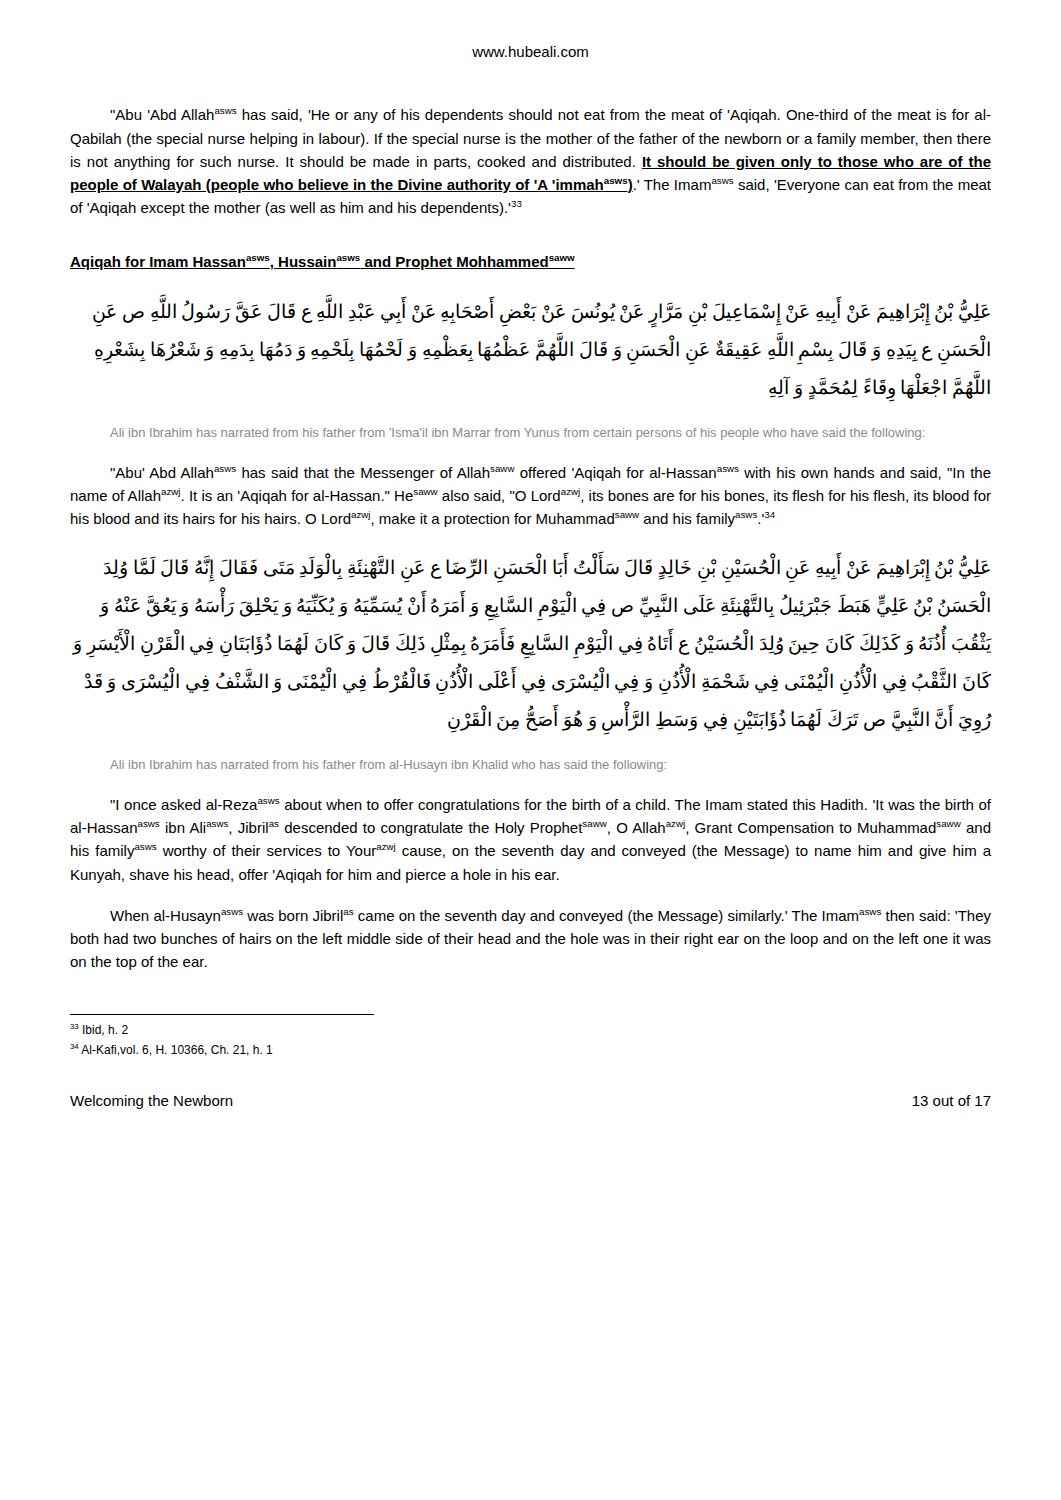www.hubeali.com
"Abu 'Abd Allahasws has said, 'He or any of his dependents should not eat from the meat of 'Aqiqah. One-third of the meat is for al-Qabilah (the special nurse helping in labour). If the special nurse is the mother of the father of the newborn or a family member, then there is not anything for such nurse. It should be made in parts, cooked and distributed. It should be given only to those who are of the people of Walayah (people who believe in the Divine authority of 'A 'immahasws).' The Imamasws said, 'Everyone can eat from the meat of 'Aqiqah except the mother (as well as him and his dependents).'33
Aqiqah for Imam Hassanasws, Hussainasws and Prophet Mohhammedsaww
عَلِيُّ بْنُ إِبْرَاهِيمَ عَنْ أَبِيهِ عَنْ إِسْمَاعِيلَ بْنِ مَرَّارٍ عَنْ يُونُسَ عَنْ بَعْضِ أَصْحَابِهِ عَنْ أَبِي عَبْدِ اللَّهِ ع قَالَ عَقَّ رَسُولُ اللَّهِ ص عَنِ الْحَسَنِ ع بِيَدِهِ وَ قَالَ بِسْمِ اللَّهِ عَقِيقَةٌ عَنِ الْحَسَنِ وَ قَالَ اللَّهُمَّ عَظْمُهَا بِعَظْمِهِ وَ لَحْمُهَا بِلَحْمِهِ وَ دَمُهَا بِدَمِهِ وَ شَعْرُهَا بِشَعْرِهِ اللَّهُمَّ اجْعَلْهَا وِقَاءً لِمُحَمَّدٍ وَ آلِهِ
Ali ibn Ibrahim has narrated from his father from 'Isma'il ibn Marrar from Yunus from certain persons of his people who have said the following:
"Abu' Abd Allahasws has said that the Messenger of Allahsaww offered 'Aqiqah for al-Hassanasws with his own hands and said, "In the name of Allahazwj. It is an 'Aqiqah for al-Hassan." Hesaww also said, "O Lordazwj, its bones are for his bones, its flesh for his flesh, its blood for his blood and its hairs for his hairs. O Lordazwj, make it a protection for Muhammadsaww and his familyasws.'34
عَلِيُّ بْنُ إِبْرَاهِيمَ عَنْ أَبِيهِ عَنِ الْحُسَيْنِ بْنِ خَالِدٍ قَالَ سَأَلْتُ أَبَا الْحَسَنِ الرِّضَا ع عَنِ التَّهْنِئَةِ بِالْوَلَدِ مَتَى فَقَالَ إِنَّهُ قَالَ لَمَّا وُلِدَ الْحَسَنُ بْنُ عَلِيٍّ هَبَطَ جَبْرَئِيلُ بِالتَّهْنِئَةِ عَلَى النَّبِيِّ ص فِي الْيَوْمِ السَّابِعِ وَ أَمَرَهُ أَنْ يُسَمِّيَهُ وَ يُكَنِّيَهُ وَ يَحْلِقَ رَأْسَهُ وَ يَعُقَّ عَنْهُ وَ يَثْقُبَ أُذُنَهُ وَ كَذَلِكَ كَانَ حِينَ وُلِدَ الْحُسَيْنُ ع أَتَاهُ فِي الْيَوْمِ السَّابِعِ فَأَمَرَهُ بِمِثْلِ ذَلِكَ قَالَ وَ كَانَ لَهُمَا ذُؤَابَتَانِ فِي الْقَرْنِ الْأَيْسَرِ وَ كَانَ الثَّقْبُ فِي الْأُذُنِ الْيُمْنَى فِي شَحْمَةِ الْأُذُنِ وَ فِي الْيُسْرَى فِي أَعْلَى الْأُذُنِ فَالْقُرْطُ فِي الْيُمْنَى وَ الشَّنْفُ فِي الْيُسْرَى وَ قَدْ رُوِيَ أَنَّ النَّبِيَّ ص تَرَكَ لَهُمَا ذُؤَابَتَيْنِ فِي وَسَطِ الرَّأْسِ وَ هُوَ أَصَحُّ مِنَ الْقَرْنِ
Ali ibn Ibrahim has narrated from his father from al-Husayn ibn Khalid who has said the following:
"I once asked al-Rezaasws about when to offer congratulations for the birth of a child. The Imam stated this Hadith. 'It was the birth of al-Hassanasws ibn Aliasws, Jibrilas descended to congratulate the Holy Prophetsaww, O Allahazwj, Grant Compensation to Muhammadsaww and his familyasws worthy of their services to Yourazwj cause, on the seventh day and conveyed (the Message) to name him and give him a Kunyah, shave his head, offer 'Aqiqah for him and pierce a hole in his ear.
When al-Husaynasws was born Jibrilas came on the seventh day and conveyed (the Message) similarly.' The Imamasws then said: 'They both had two bunches of hairs on the left middle side of their head and the hole was in their right ear on the loop and on the left one it was on the top of the ear.
33 Ibid, h. 2
34 Al-Kafi,vol. 6, H. 10366, Ch. 21, h. 1
Welcoming the Newborn 13 out of 17